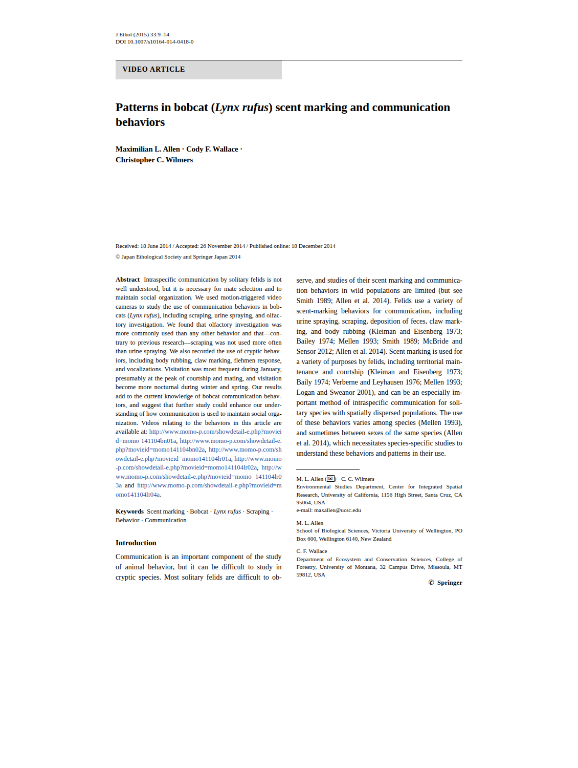J Ethol (2015) 33:9–14
DOI 10.1007/s10164-014-0418-0
VIDEO ARTICLE
Patterns in bobcat (Lynx rufus) scent marking and communication behaviors
Maximilian L. Allen · Cody F. Wallace ·
Christopher C. Wilmers
Received: 18 June 2014 / Accepted: 26 November 2014 / Published online: 18 December 2014
© Japan Ethological Society and Springer Japan 2014
Abstract Intraspecific communication by solitary felids is not well understood, but it is necessary for mate selection and to maintain social organization. We used motion-triggered video cameras to study the use of communication behaviors in bobcats (Lynx rufus), including scraping, urine spraying, and olfactory investigation. We found that olfactory investigation was more commonly used than any other behavior and that—contrary to previous research—scraping was not used more often than urine spraying. We also recorded the use of cryptic behaviors, including body rubbing, claw marking, flehmen response, and vocalizations. Visitation was most frequent during January, presumably at the peak of courtship and mating, and visitation become more nocturnal during winter and spring. Our results add to the current knowledge of bobcat communication behaviors, and suggest that further study could enhance our understanding of how communication is used to maintain social organization. Videos relating to the behaviors in this article are available at: http://www.momo-p.com/showdetail-e.php?movieid=momo 141104bn01a, http://www.momo-p.com/showdetail-e.php?movieid=momo141104bn02a, http://www.momo-p.com/showdetail-e.php?movieid=momo141104lr01a, http://www.momo-p.com/showdetail-e.php?movieid=momo141104lr02a, http://www.momo-p.com/showdetail-e.php?movieid=momo 141104lr03a and http://www.momo-p.com/showdetail-e.php?movieid=momo141104lr04a.
Keywords Scent marking · Bobcat · Lynx rufus · Scraping · Behavior · Communication
Introduction
Communication is an important component of the study of animal behavior, but it can be difficult to study in cryptic species. Most solitary felids are difficult to observe, and studies of their scent marking and communication behaviors in wild populations are limited (but see Smith 1989; Allen et al. 2014). Felids use a variety of scent-marking behaviors for communication, including urine spraying, scraping, deposition of feces, claw marking, and body rubbing (Kleiman and Eisenberg 1973; Bailey 1974; Mellen 1993; Smith 1989; McBride and Sensor 2012; Allen et al. 2014). Scent marking is used for a variety of purposes by felids, including territorial maintenance and courtship (Kleiman and Eisenberg 1973; Baily 1974; Verberne and Leyhausen 1976; Mellen 1993; Logan and Sweanor 2001), and can be an especially important method of intraspecific communication for solitary species with spatially dispersed populations. The use of these behaviors varies among species (Mellen 1993), and sometimes between sexes of the same species (Allen et al. 2014), which necessitates species-specific studies to understand these behaviors and patterns in their use.
M. L. Allen (✉) · C. C. Wilmers
Environmental Studies Department, Center for Integrated Spatial Research, University of California, 1156 High Street, Santa Cruz, CA 95064, USA
e-mail: maxallen@ucsc.edu
M. L. Allen
School of Biological Sciences, Victoria University of Wellington, PO Box 600, Wellington 6140, New Zealand
C. F. Wallace
Department of Ecosystem and Conservation Sciences, College of Forestry, University of Montana, 32 Campus Drive, Missoula, MT 59812, USA
✆ Springer